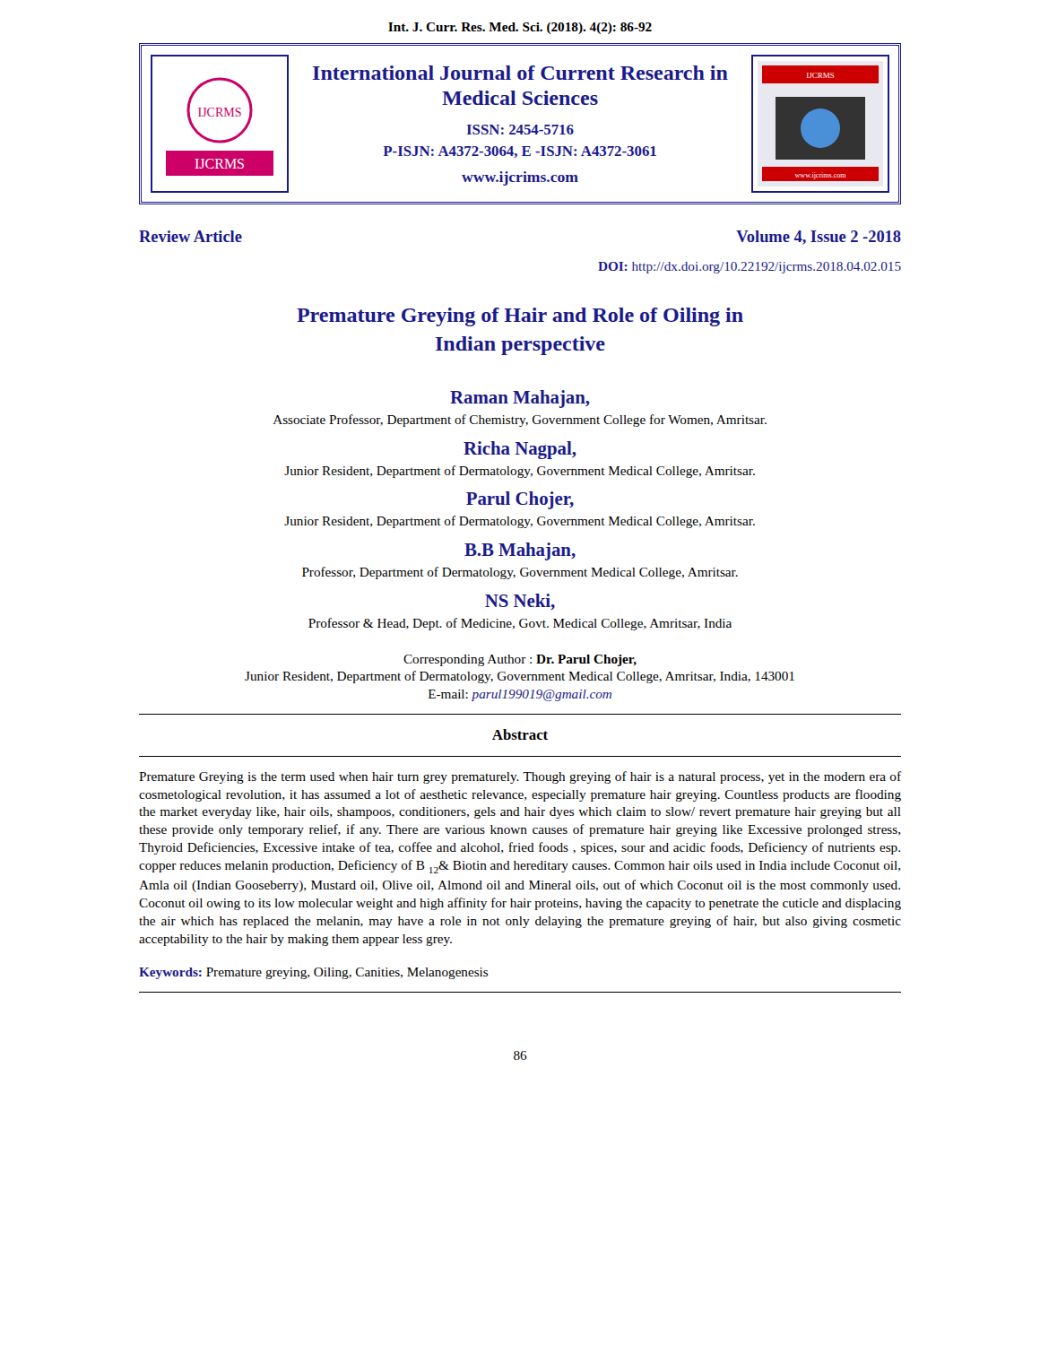Int. J. Curr. Res. Med. Sci. (2018). 4(2): 86-92
International Journal of Current Research in
Medical Sciences
ISSN: 2454-5716
P-ISJN: A4372-3064, E -ISJN: A4372-3061
www.ijcrims.com
Review Article Volume 4, Issue 2 -2018
DOI: http://dx.doi.org/10.22192/ijcrms.2018.04.02.015
Premature Greying of Hair and Role of Oiling in
Indian perspective
Raman Mahajan,
Associate Professor, Department of Chemistry, Government College for Women, Amritsar.
Richa Nagpal,
Junior Resident, Department of Dermatology, Government Medical College, Amritsar.
Parul Chojer,
Junior Resident, Department of Dermatology, Government Medical College, Amritsar.
B.B Mahajan,
Professor, Department of Dermatology, Government Medical College, Amritsar.
NS Neki,
Professor & Head, Dept. of Medicine, Govt. Medical College, Amritsar, India
Corresponding Author : Dr. Parul Chojer,
Junior Resident, Department of Dermatology, Government Medical College, Amritsar, India, 143001
E-mail: parul199019@gmail.com
Abstract
Premature Greying is the term used when hair turn grey prematurely. Though greying of hair is a natural process, yet in the modern era of cosmetological revolution, it has assumed a lot of aesthetic relevance, especially premature hair greying. Countless products are flooding the market everyday like, hair oils, shampoos, conditioners, gels and hair dyes which claim to slow/ revert premature hair greying but all these provide only temporary relief, if any. There are various known causes of premature hair greying like Excessive prolonged stress, Thyroid Deficiencies, Excessive intake of tea, coffee and alcohol, fried foods , spices, sour and acidic foods, Deficiency of nutrients esp. copper reduces melanin production, Deficiency of B 12& Biotin and hereditary causes. Common hair oils used in India include Coconut oil, Amla oil (Indian Gooseberry), Mustard oil, Olive oil, Almond oil and Mineral oils, out of which Coconut oil is the most commonly used. Coconut oil owing to its low molecular weight and high affinity for hair proteins, having the capacity to penetrate the cuticle and displacing the air which has replaced the melanin, may have a role in not only delaying the premature greying of hair, but also giving cosmetic acceptability to the hair by making them appear less grey.
Keywords: Premature greying, Oiling, Canities, Melanogenesis
86